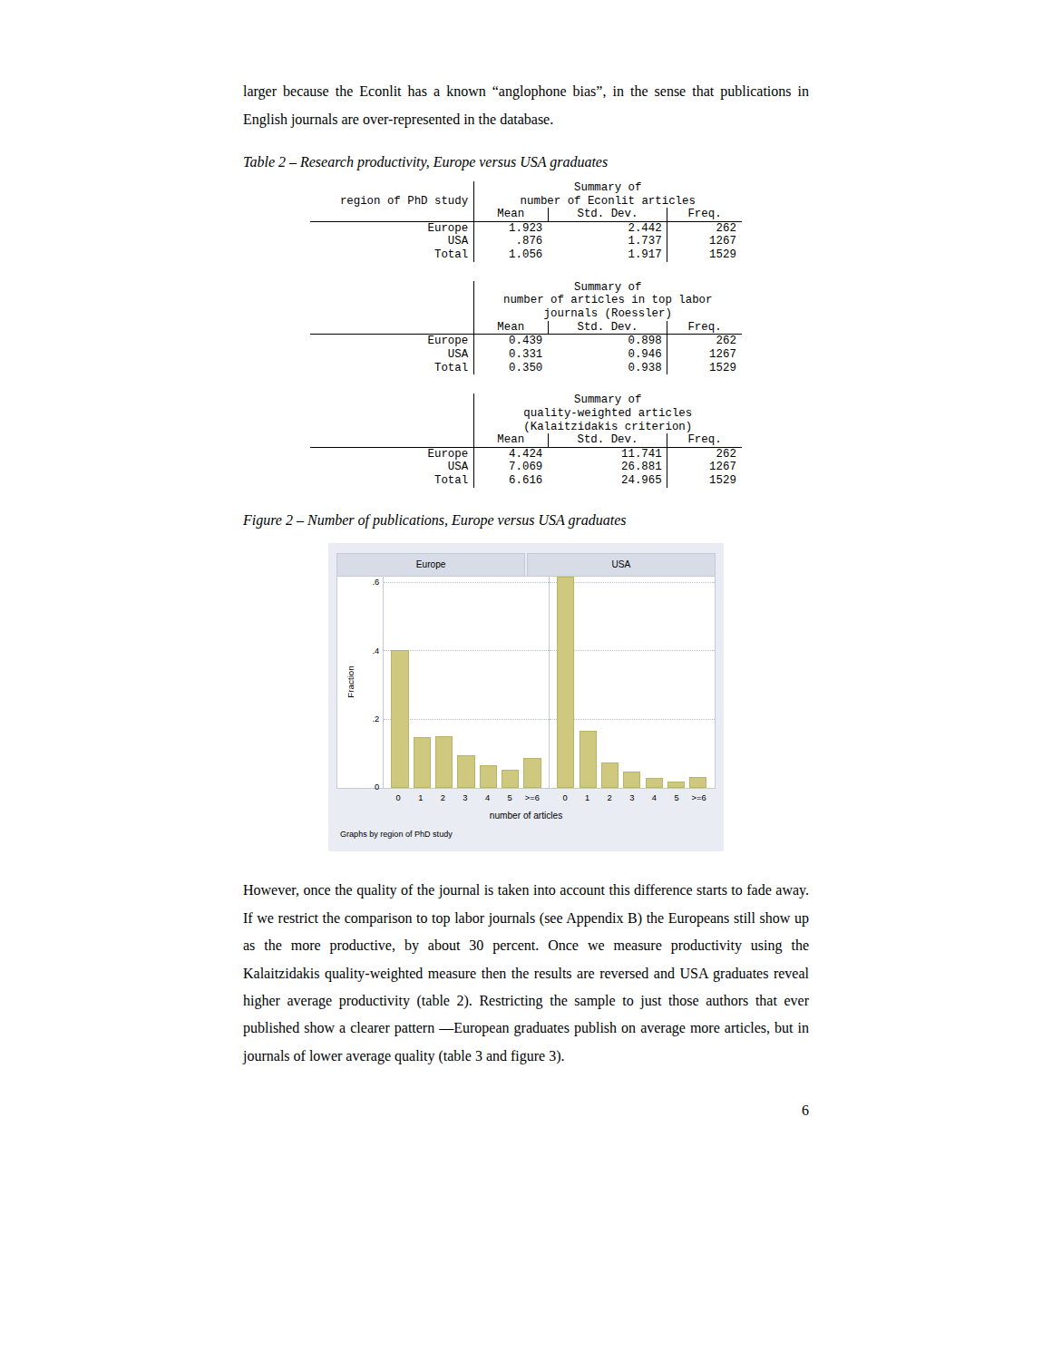larger because the Econlit has a known “anglophone bias”, in the sense that publications in English journals are over-represented in the database.
Table 2 – Research productivity, Europe versus USA graduates
| | Summary of |
| region of PhD study | number of Econlit articles |
| | Mean | Std. Dev. | Freq. |
| Europe | 1.923 | 2.442 | 262 |
| USA | .876 | 1.737 | 1267 |
| Total | 1.056 | 1.917 | 1529 |
| | Summary of |
| | number of articles in top labor |
| | journals (Roessler) |
| | Mean | Std. Dev. | Freq. |
| Europe | 0.439 | 0.898 | 262 |
| USA | 0.331 | 0.946 | 1267 |
| Total | 0.350 | 0.938 | 1529 |
| | Summary of |
| | quality-weighted articles |
| | (Kalaitzidakis criterion) |
| | Mean | Std. Dev. | Freq. |
| Europe | 4.424 | 11.741 | 262 |
| USA | 7.069 | 26.881 | 1267 |
| Total | 6.616 | 24.965 | 1529 |
Figure 2 – Number of publications, Europe versus USA graduates
Europe
USA
Fraction .6 .4 .2 0
012345>=6
012345>=6
number of articles
Graphs by region of PhD study
However, once the quality of the journal is taken into account this difference starts to fade away. If we restrict the comparison to top labor journals (see Appendix B) the Europeans still show up as the more productive, by about 30 percent. Once we measure productivity using the Kalaitzidakis quality-weighted measure then the results are reversed and USA graduates reveal higher average productivity (table 2). Restricting the sample to just those authors that ever published show a clearer pattern ―European graduates publish on average more articles, but in journals of lower average quality (table 3 and figure 3).
6